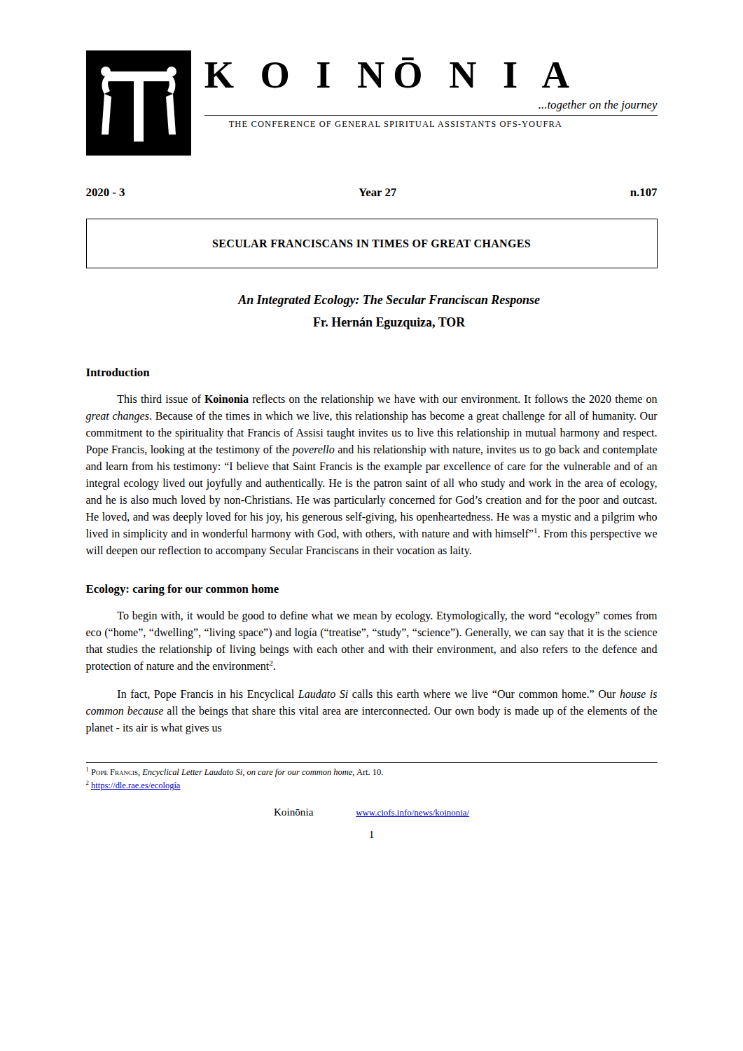K O I NŌ N I A
...together on the journey
The Conference of General Spiritual Assistants OFS-YOUFRA
2020 - 3 Year 27 n.107
SECULAR FRANCISCANS IN TIMES OF GREAT CHANGES
An Integrated Ecology: The Secular Franciscan Response
Fr. Hernán Eguzquiza, TOR
Introduction
This third issue of Koinonia reflects on the relationship we have with our environment. It follows the 2020 theme on great changes. Because of the times in which we live, this relationship has become a great challenge for all of humanity. Our commitment to the spirituality that Francis of Assisi taught invites us to live this relationship in mutual harmony and respect. Pope Francis, looking at the testimony of the poverello and his relationship with nature, invites us to go back and contemplate and learn from his testimony: “I believe that Saint Francis is the example par excellence of care for the vulnerable and of an integral ecology lived out joyfully and authentically. He is the patron saint of all who study and work in the area of ecology, and he is also much loved by non-Christians. He was particularly concerned for God’s creation and for the poor and outcast. He loved, and was deeply loved for his joy, his generous self-giving, his openheartedness. He was a mystic and a pilgrim who lived in simplicity and in wonderful harmony with God, with others, with nature and with himself”1. From this perspective we will deepen our reflection to accompany Secular Franciscans in their vocation as laity.
Ecology: caring for our common home
To begin with, it would be good to define what we mean by ecology. Etymologically, the word “ecology” comes from eco (“home”, “dwelling”, “living space”) and logía (“treatise”, “study”, “science”). Generally, we can say that it is the science that studies the relationship of living beings with each other and with their environment, and also refers to the defence and protection of nature and the environment2.
In fact, Pope Francis in his Encyclical Laudato Si calls this earth where we live “Our common home.” Our house is common because all the beings that share this vital area are interconnected. Our own body is made up of the elements of the planet - its air is what gives us
1 Pope Francis, Encyclical Letter Laudato Si, on care for our common home, Art. 10.
2 https://dle.rae.es/ecología
Koinōnia www.ciofs.info/news/koinonia/
1